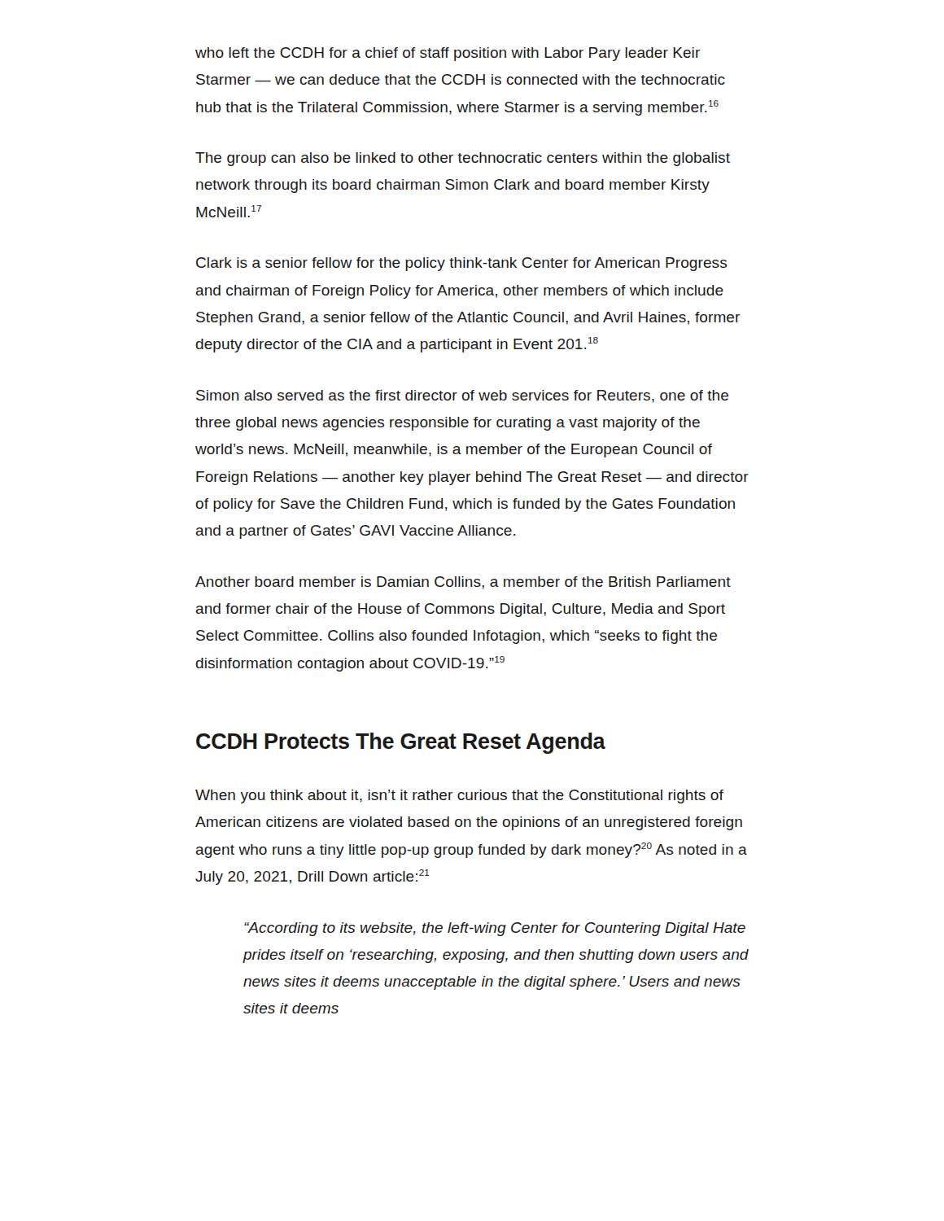who left the CCDH for a chief of staff position with Labor Pary leader Keir Starmer — we can deduce that the CCDH is connected with the technocratic hub that is the Trilateral Commission, where Starmer is a serving member.16
The group can also be linked to other technocratic centers within the globalist network through its board chairman Simon Clark and board member Kirsty McNeill.17
Clark is a senior fellow for the policy think-tank Center for American Progress and chairman of Foreign Policy for America, other members of which include Stephen Grand, a senior fellow of the Atlantic Council, and Avril Haines, former deputy director of the CIA and a participant in Event 201.18
Simon also served as the first director of web services for Reuters, one of the three global news agencies responsible for curating a vast majority of the world’s news. McNeill, meanwhile, is a member of the European Council of Foreign Relations — another key player behind The Great Reset — and director of policy for Save the Children Fund, which is funded by the Gates Foundation and a partner of Gates’ GAVI Vaccine Alliance.
Another board member is Damian Collins, a member of the British Parliament and former chair of the House of Commons Digital, Culture, Media and Sport Select Committee. Collins also founded Infotagion, which “seeks to fight the disinformation contagion about COVID-19.”19
CCDH Protects The Great Reset Agenda
When you think about it, isn’t it rather curious that the Constitutional rights of American citizens are violated based on the opinions of an unregistered foreign agent who runs a tiny little pop-up group funded by dark money?20 As noted in a July 20, 2021, Drill Down article:21
“According to its website, the left-wing Center for Countering Digital Hate prides itself on ‘researching, exposing, and then shutting down users and news sites it deems unacceptable in the digital sphere.’ Users and news sites it deems